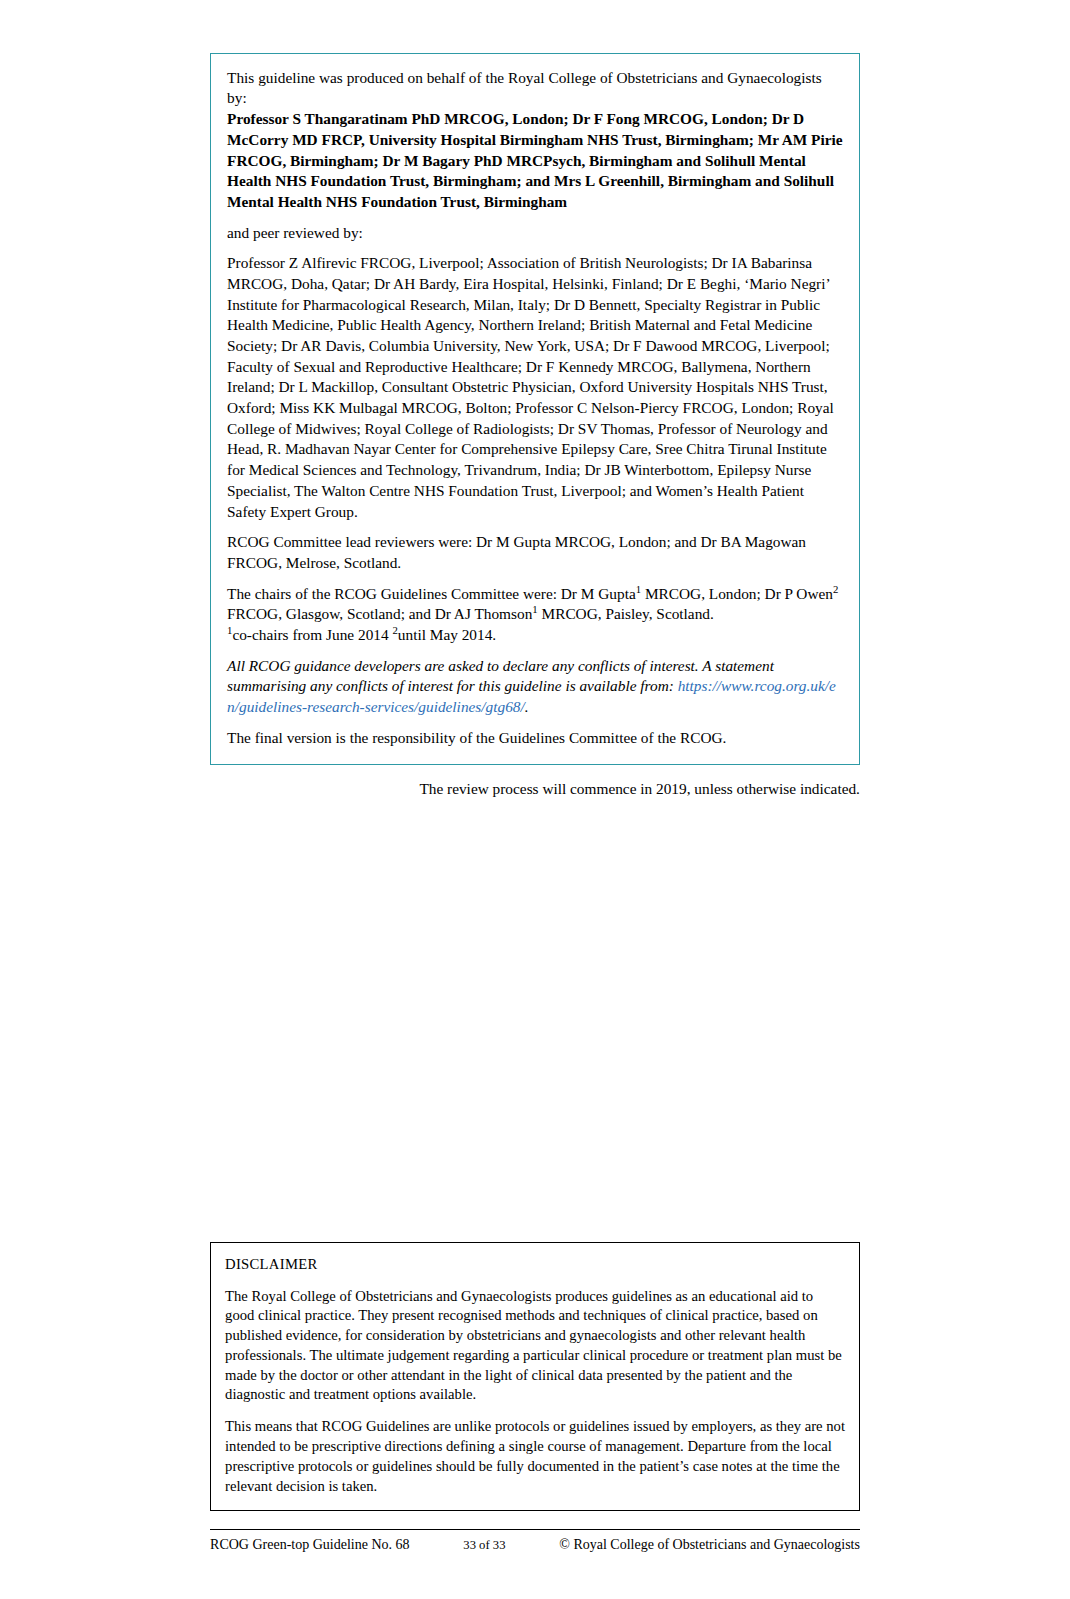This guideline was produced on behalf of the Royal College of Obstetricians and Gynaecologists by:
Professor S Thangaratinam PhD MRCOG, London; Dr F Fong MRCOG, London; Dr D McCorry MD FRCP, University Hospital Birmingham NHS Trust, Birmingham; Mr AM Pirie FRCOG, Birmingham; Dr M Bagary PhD MRCPsych, Birmingham and Solihull Mental Health NHS Foundation Trust, Birmingham; and Mrs L Greenhill, Birmingham and Solihull Mental Health NHS Foundation Trust, Birmingham
and peer reviewed by:
Professor Z Alfirevic FRCOG, Liverpool; Association of British Neurologists; Dr IA Babarinsa MRCOG, Doha, Qatar; Dr AH Bardy, Eira Hospital, Helsinki, Finland; Dr E Beghi, ‘Mario Negri’ Institute for Pharmacological Research, Milan, Italy; Dr D Bennett, Specialty Registrar in Public Health Medicine, Public Health Agency, Northern Ireland; British Maternal and Fetal Medicine Society; Dr AR Davis, Columbia University, New York, USA; Dr F Dawood MRCOG, Liverpool; Faculty of Sexual and Reproductive Healthcare; Dr F Kennedy MRCOG, Ballymena, Northern Ireland; Dr L Mackillop, Consultant Obstetric Physician, Oxford University Hospitals NHS Trust, Oxford; Miss KK Mulbagal MRCOG, Bolton; Professor C Nelson-Piercy FRCOG, London; Royal College of Midwives; Royal College of Radiologists; Dr SV Thomas, Professor of Neurology and Head, R. Madhavan Nayar Center for Comprehensive Epilepsy Care, Sree Chitra Tirunal Institute for Medical Sciences and Technology, Trivandrum, India; Dr JB Winterbottom, Epilepsy Nurse Specialist, The Walton Centre NHS Foundation Trust, Liverpool; and Women’s Health Patient Safety Expert Group.
RCOG Committee lead reviewers were: Dr M Gupta MRCOG, London; and Dr BA Magowan FRCOG, Melrose, Scotland.
The chairs of the RCOG Guidelines Committee were: Dr M Gupta1 MRCOG, London; Dr P Owen2 FRCOG, Glasgow, Scotland; and Dr AJ Thomson1 MRCOG, Paisley, Scotland.
1co-chairs from June 2014 2until May 2014.
All RCOG guidance developers are asked to declare any conflicts of interest. A statement summarising any conflicts of interest for this guideline is available from: https://www.rcog.org.uk/en/guidelines-research-services/guidelines/gtg68/.
The final version is the responsibility of the Guidelines Committee of the RCOG.
The review process will commence in 2019, unless otherwise indicated.
DISCLAIMER
The Royal College of Obstetricians and Gynaecologists produces guidelines as an educational aid to good clinical practice. They present recognised methods and techniques of clinical practice, based on published evidence, for consideration by obstetricians and gynaecologists and other relevant health professionals. The ultimate judgement regarding a particular clinical procedure or treatment plan must be made by the doctor or other attendant in the light of clinical data presented by the patient and the diagnostic and treatment options available.
This means that RCOG Guidelines are unlike protocols or guidelines issued by employers, as they are not intended to be prescriptive directions defining a single course of management. Departure from the local prescriptive protocols or guidelines should be fully documented in the patient’s case notes at the time the relevant decision is taken.
RCOG Green-top Guideline No. 68
33 of 33
© Royal College of Obstetricians and Gynaecologists